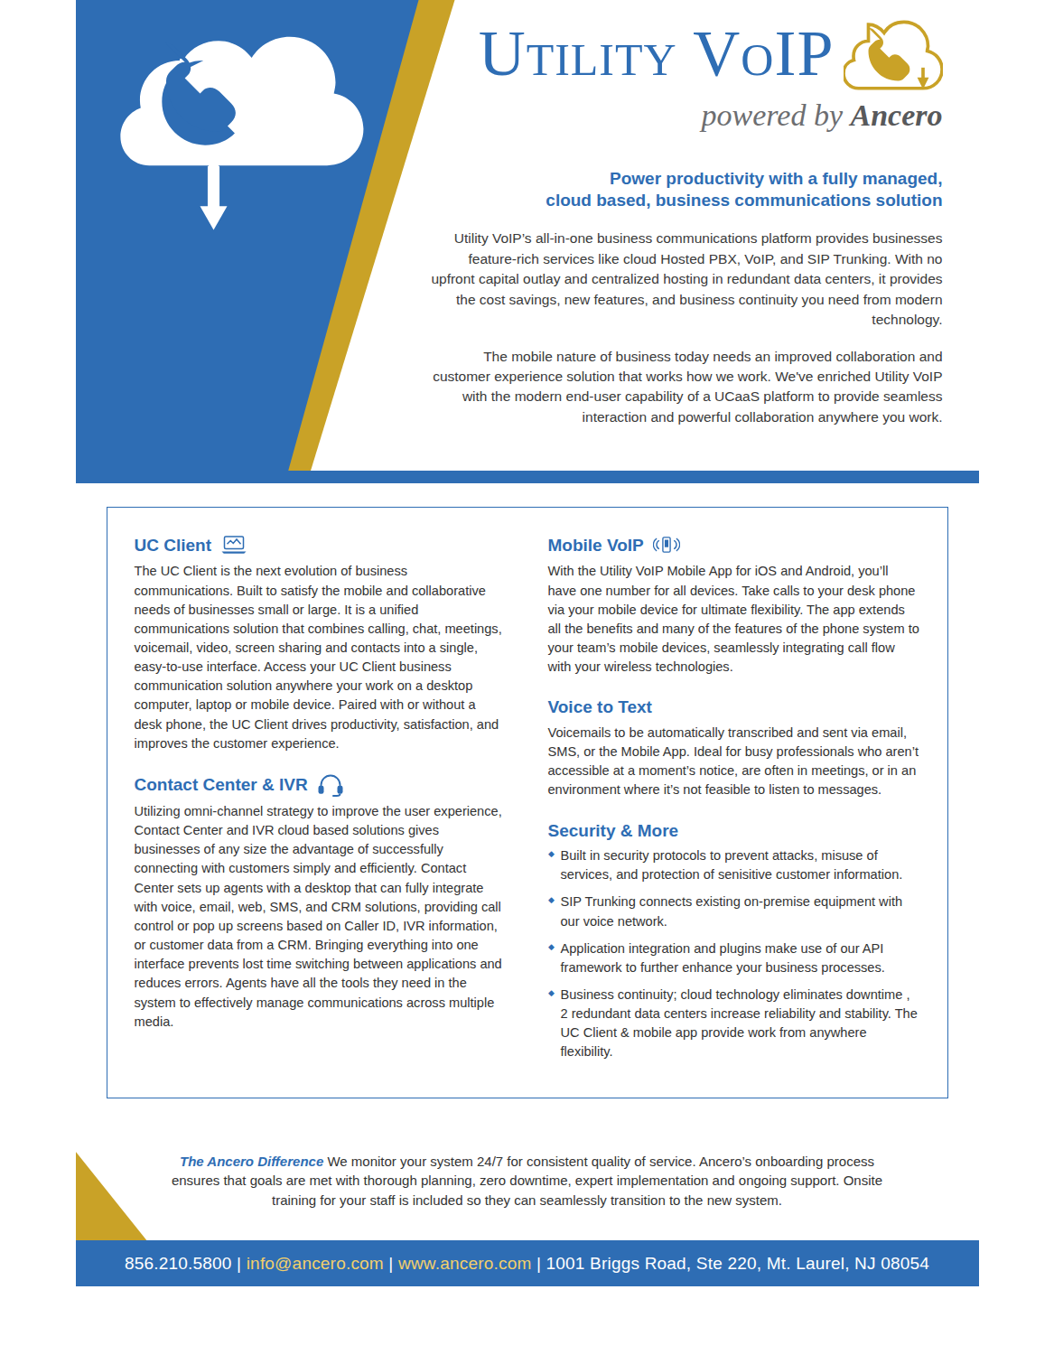Utility VoIP
powered by Ancero
Power productivity with a fully managed,
cloud based, business communications solution
Utility VoIP’s all-in-one business communications platform provides businesses feature-rich services like cloud Hosted PBX, VoIP, and SIP Trunking. With no upfront capital outlay and centralized hosting in redundant data centers, it provides the cost savings, new features, and business continuity you need from modern technology.
The mobile nature of business today needs an improved collaboration and customer experience solution that works how we work. We've enriched Utility VoIP with the modern end-user capability of a UCaaS platform to provide seamless interaction and powerful collaboration anywhere you work.
UC Client
The UC Client is the next evolution of business communications. Built to satisfy the mobile and collaborative needs of businesses small or large. It is a unified communications solution that combines calling, chat, meetings, voicemail, video, screen sharing and contacts into a single, easy-to-use interface. Access your UC Client business communication solution anywhere your work on a desktop computer, laptop or mobile device. Paired with or without a desk phone, the UC Client drives productivity, satisfaction, and improves the customer experience.
Contact Center & IVR
Utilizing omni-channel strategy to improve the user experience, Contact Center and IVR cloud based solutions gives businesses of any size the advantage of successfully connecting with customers simply and efficiently. Contact Center sets up agents with a desktop that can fully integrate with voice, email, web, SMS, and CRM solutions, providing call control or pop up screens based on Caller ID, IVR information, or customer data from a CRM. Bringing everything into one interface prevents lost time switching between applications and reduces errors. Agents have all the tools they need in the system to effectively manage communications across multiple media.
Mobile VoIP
With the Utility VoIP Mobile App for iOS and Android, you’ll have one number for all devices. Take calls to your desk phone via your mobile device for ultimate flexibility. The app extends all the benefits and many of the features of the phone system to your team’s mobile devices, seamlessly integrating call flow with your wireless technologies.
Voice to Text
Voicemails to be automatically transcribed and sent via email, SMS, or the Mobile App. Ideal for busy professionals who aren’t accessible at a moment’s notice, are often in meetings, or in an environment where it’s not feasible to listen to messages.
Security & More
Built in security protocols to prevent attacks, misuse of services, and protection of senisitive customer information.
SIP Trunking connects existing on-premise equipment with our voice network.
Application integration and plugins make use of our API framework to further enhance your business processes.
Business continuity; cloud technology eliminates downtime , 2 redundant data centers increase reliability and stability. The UC Client & mobile app provide work from anywhere flexibility.
The Ancero Difference We monitor your system 24/7 for consistent quality of service. Ancero’s onboarding process ensures that goals are met with thorough planning, zero downtime, expert implementation and ongoing support. Onsite training for your staff is included so they can seamlessly transition to the new system.
856.210.5800 | info@ancero.com | www.ancero.com | 1001 Briggs Road, Ste 220, Mt. Laurel, NJ 08054